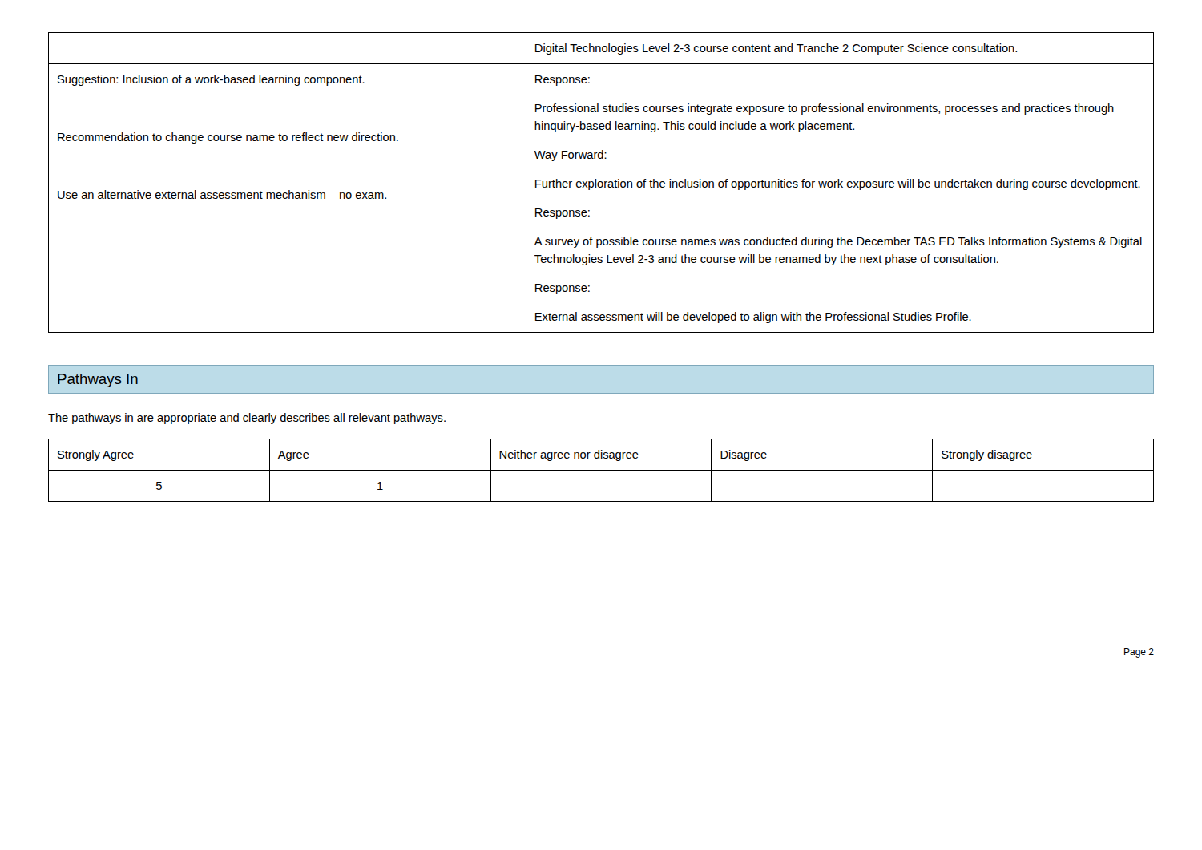| | Digital Technologies Level 2-3 course content and Tranche 2 Computer Science consultation. |
| Suggestion: Inclusion of a work-based learning component. Recommendation to change course name to reflect new direction. Use an alternative external assessment mechanism – no exam. | Response: Professional studies courses integrate exposure to professional environments, processes and practices through hinquiry-based learning. This could include a work placement. Way Forward: Further exploration of the inclusion of opportunities for work exposure will be undertaken during course development. Response: A survey of possible course names was conducted during the December TAS ED Talks Information Systems & Digital Technologies Level 2-3 and the course will be renamed by the next phase of consultation. Response: External assessment will be developed to align with the Professional Studies Profile. |
Pathways In
The pathways in are appropriate and clearly describes all relevant pathways.
| Strongly Agree | Agree | Neither agree nor disagree | Disagree | Strongly disagree |
| 5 | 1 | | | |
Page 2